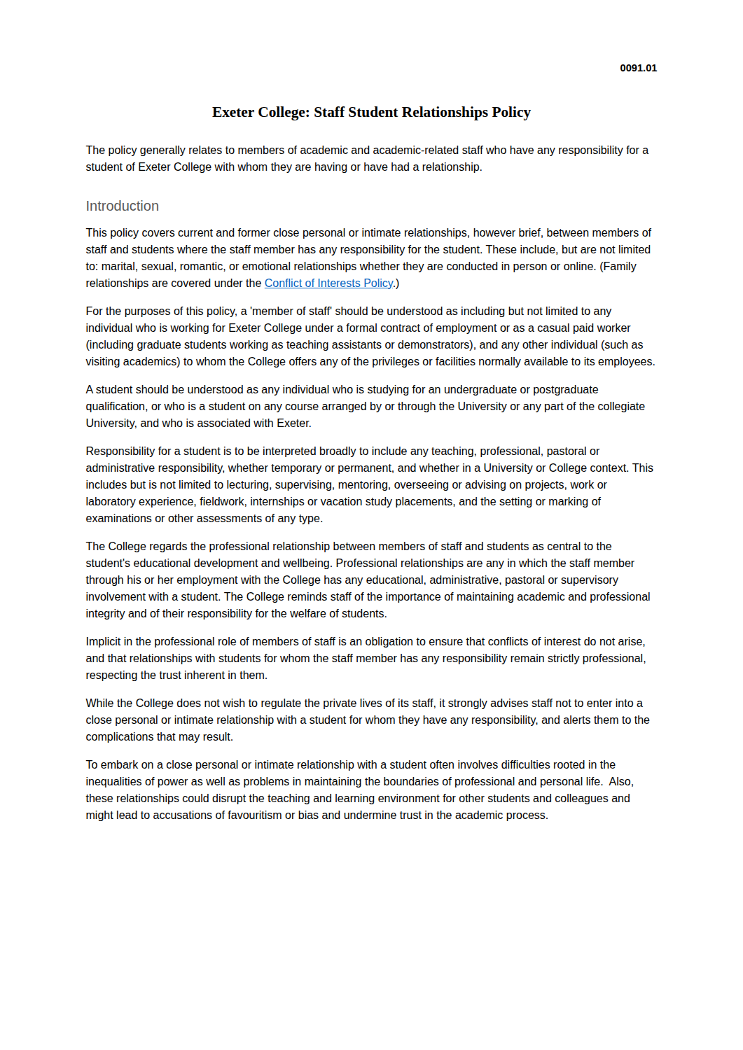0091.01
Exeter College: Staff Student Relationships Policy
The policy generally relates to members of academic and academic-related staff who have any responsibility for a student of Exeter College with whom they are having or have had a relationship.
Introduction
This policy covers current and former close personal or intimate relationships, however brief, between members of staff and students where the staff member has any responsibility for the student. These include, but are not limited to: marital, sexual, romantic, or emotional relationships whether they are conducted in person or online. (Family relationships are covered under the Conflict of Interests Policy.)
For the purposes of this policy, a 'member of staff' should be understood as including but not limited to any individual who is working for Exeter College under a formal contract of employment or as a casual paid worker (including graduate students working as teaching assistants or demonstrators), and any other individual (such as visiting academics) to whom the College offers any of the privileges or facilities normally available to its employees.
A student should be understood as any individual who is studying for an undergraduate or postgraduate qualification, or who is a student on any course arranged by or through the University or any part of the collegiate University, and who is associated with Exeter.
Responsibility for a student is to be interpreted broadly to include any teaching, professional, pastoral or administrative responsibility, whether temporary or permanent, and whether in a University or College context. This includes but is not limited to lecturing, supervising, mentoring, overseeing or advising on projects, work or laboratory experience, fieldwork, internships or vacation study placements, and the setting or marking of examinations or other assessments of any type.
The College regards the professional relationship between members of staff and students as central to the student's educational development and wellbeing. Professional relationships are any in which the staff member through his or her employment with the College has any educational, administrative, pastoral or supervisory involvement with a student. The College reminds staff of the importance of maintaining academic and professional integrity and of their responsibility for the welfare of students.
Implicit in the professional role of members of staff is an obligation to ensure that conflicts of interest do not arise, and that relationships with students for whom the staff member has any responsibility remain strictly professional, respecting the trust inherent in them.
While the College does not wish to regulate the private lives of its staff, it strongly advises staff not to enter into a close personal or intimate relationship with a student for whom they have any responsibility, and alerts them to the complications that may result.
To embark on a close personal or intimate relationship with a student often involves difficulties rooted in the inequalities of power as well as problems in maintaining the boundaries of professional and personal life. Also, these relationships could disrupt the teaching and learning environment for other students and colleagues and might lead to accusations of favouritism or bias and undermine trust in the academic process.